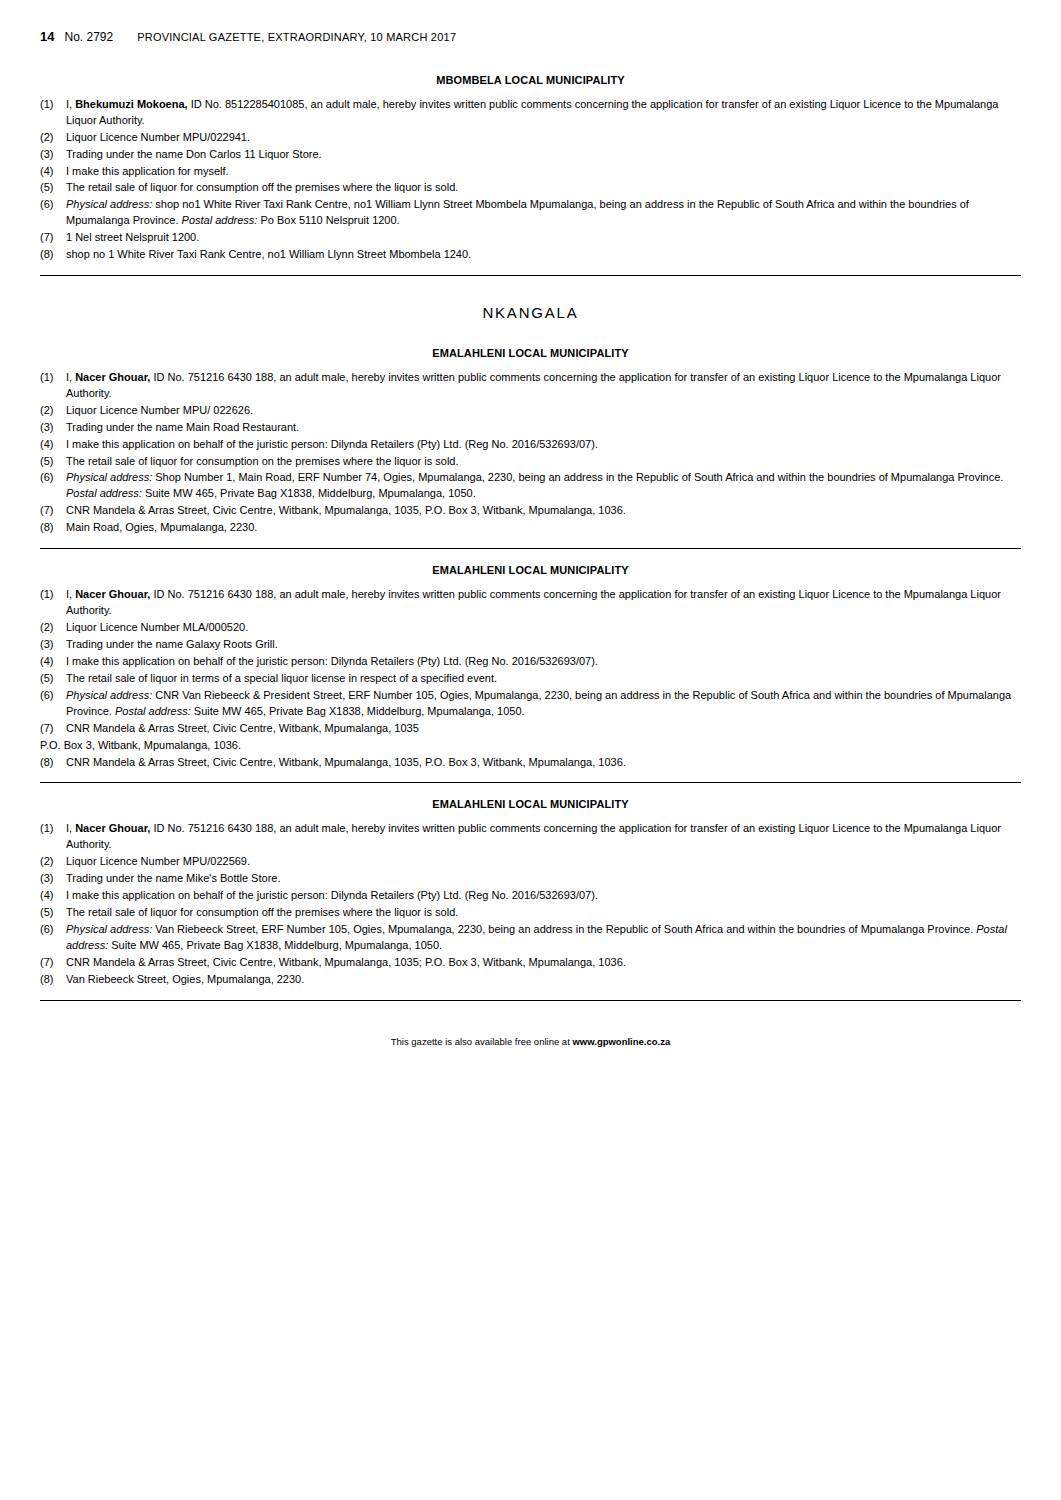14 No. 2792 PROVINCIAL GAZETTE, EXTRAORDINARY, 10 MARCH 2017
MBOMBELA LOCAL MUNICIPALITY
(1) I, Bhekumuzi Mokoena, ID No. 8512285401085, an adult male, hereby invites written public comments concerning the application for transfer of an existing Liquor Licence to the Mpumalanga Liquor Authority.
(2) Liquor Licence Number MPU/022941.
(3) Trading under the name Don Carlos 11 Liquor Store.
(4) I make this application for myself.
(5) The retail sale of liquor for consumption off the premises where the liquor is sold.
(6) Physical address: shop no1 White River Taxi Rank Centre, no1 William Llynn Street Mbombela Mpumalanga, being an address in the Republic of South Africa and within the boundries of Mpumalanga Province. Postal address: Po Box 5110 Nelspruit 1200.
(7) 1 Nel street Nelspruit 1200.
(8) shop no 1 White River Taxi Rank Centre, no1 William Llynn Street Mbombela 1240.
NKANGALA
EMALAHLENI LOCAL MUNICIPALITY
(1) I, Nacer Ghouar, ID No. 751216 6430 188, an adult male, hereby invites written public comments concerning the application for transfer of an existing Liquor Licence to the Mpumalanga Liquor Authority.
(2) Liquor Licence Number MPU/ 022626.
(3) Trading under the name Main Road Restaurant.
(4) I make this application on behalf of the juristic person: Dilynda Retailers (Pty) Ltd. (Reg No. 2016/532693/07).
(5) The retail sale of liquor for consumption on the premises where the liquor is sold.
(6) Physical address: Shop Number 1, Main Road, ERF Number 74, Ogies, Mpumalanga, 2230, being an address in the Republic of South Africa and within the boundries of Mpumalanga Province. Postal address: Suite MW 465, Private Bag X1838, Middelburg, Mpumalanga, 1050.
(7) CNR Mandela & Arras Street, Civic Centre, Witbank, Mpumalanga, 1035, P.O. Box 3, Witbank, Mpumalanga, 1036.
(8) Main Road, Ogies, Mpumalanga, 2230.
EMALAHLENI LOCAL MUNICIPALITY
(1) I, Nacer Ghouar, ID No. 751216 6430 188, an adult male, hereby invites written public comments concerning the application for transfer of an existing Liquor Licence to the Mpumalanga Liquor Authority.
(2) Liquor Licence Number MLA/000520.
(3) Trading under the name Galaxy Roots Grill.
(4) I make this application on behalf of the juristic person: Dilynda Retailers (Pty) Ltd. (Reg No. 2016/532693/07).
(5) The retail sale of liquor in terms of a special liquor license in respect of a specified event.
(6) Physical address: CNR Van Riebeeck & President Street, ERF Number 105, Ogies, Mpumalanga, 2230, being an address in the Republic of South Africa and within the boundries of Mpumalanga Province. Postal address: Suite MW 465, Private Bag X1838, Middelburg, Mpumalanga, 1050.
(7) CNR Mandela & Arras Street, Civic Centre, Witbank, Mpumalanga, 1035
P.O. Box 3, Witbank, Mpumalanga, 1036.
(8) CNR Mandela & Arras Street, Civic Centre, Witbank, Mpumalanga, 1035, P.O. Box 3, Witbank, Mpumalanga, 1036.
EMALAHLENI LOCAL MUNICIPALITY
(1) I, Nacer Ghouar, ID No. 751216 6430 188, an adult male, hereby invites written public comments concerning the application for transfer of an existing Liquor Licence to the Mpumalanga Liquor Authority.
(2) Liquor Licence Number MPU/022569.
(3) Trading under the name Mike's Bottle Store.
(4) I make this application on behalf of the juristic person: Dilynda Retailers (Pty) Ltd. (Reg No. 2016/532693/07).
(5) The retail sale of liquor for consumption off the premises where the liquor is sold.
(6) Physical address: Van Riebeeck Street, ERF Number 105, Ogies, Mpumalanga, 2230, being an address in the Republic of South Africa and within the boundries of Mpumalanga Province. Postal address: Suite MW 465, Private Bag X1838, Middelburg, Mpumalanga, 1050.
(7) CNR Mandela & Arras Street, Civic Centre, Witbank, Mpumalanga, 1035; P.O. Box 3, Witbank, Mpumalanga, 1036.
(8) Van Riebeeck Street, Ogies, Mpumalanga, 2230.
This gazette is also available free online at www.gpwonline.co.za